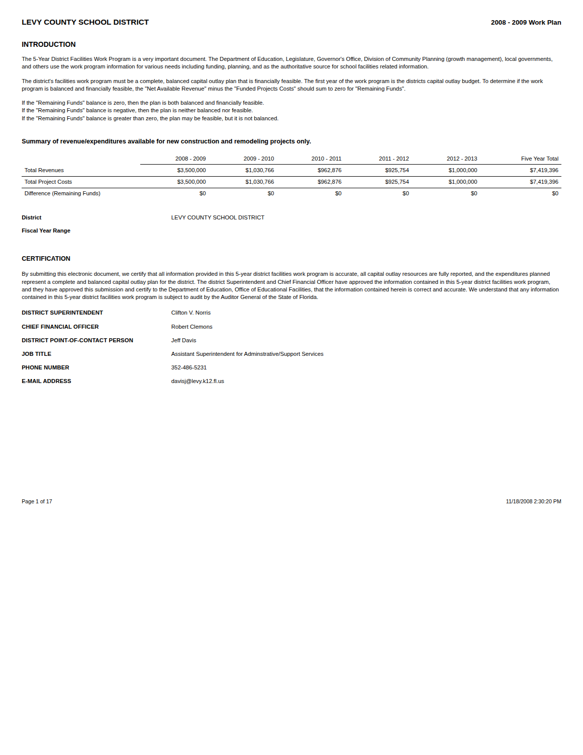LEVY COUNTY SCHOOL DISTRICT
2008 - 2009 Work Plan
INTRODUCTION
The 5-Year District Facilities Work Program is a very important document. The Department of Education, Legislature, Governor's Office, Division of Community Planning (growth management), local governments, and others use the work program information for various needs including funding, planning, and as the authoritative source for school facilities related information.
The district's facilities work program must be a complete, balanced capital outlay plan that is financially feasible. The first year of the work program is the districts capital outlay budget. To determine if the work program is balanced and financially feasible, the "Net Available Revenue" minus the "Funded Projects Costs" should sum to zero for "Remaining Funds".
If the "Remaining Funds" balance is zero, then the plan is both balanced and financially feasible.
If the "Remaining Funds" balance is negative, then the plan is neither balanced nor feasible.
If the "Remaining Funds" balance is greater than zero, the plan may be feasible, but it is not balanced.
Summary of revenue/expenditures available for new construction and remodeling projects only.
| | 2008 - 2009 | 2009 - 2010 | 2010 - 2011 | 2011 - 2012 | 2012 - 2013 | Five Year Total |
| --- | --- | --- | --- | --- | --- | --- |
| Total Revenues | $3,500,000 | $1,030,766 | $962,876 | $925,754 | $1,000,000 | $7,419,396 |
| Total Project Costs | $3,500,000 | $1,030,766 | $962,876 | $925,754 | $1,000,000 | $7,419,396 |
| Difference (Remaining Funds) | $0 | $0 | $0 | $0 | $0 | $0 |
| District | LEVY COUNTY SCHOOL DISTRICT |
| Fiscal Year Range | |
CERTIFICATION
By submitting this electronic document, we certify that all information provided in this 5-year district facilities work program is accurate, all capital outlay resources are fully reported, and the expenditures planned represent a complete and balanced capital outlay plan for the district. The district Superintendent and Chief Financial Officer have approved the information contained in this 5-year district facilities work program, and they have approved this submission and certify to the Department of Education, Office of Educational Facilities, that the information contained herein is correct and accurate. We understand that any information contained in this 5-year district facilities work program is subject to audit by the Auditor General of the State of Florida.
| DISTRICT SUPERINTENDENT | Clifton V. Norris |
| CHIEF FINANCIAL OFFICER | Robert Clemons |
| DISTRICT POINT-OF-CONTACT PERSON | Jeff Davis |
| JOB TITLE | Assistant Superintendent for Adminstrative/Support Services |
| PHONE NUMBER | 352-486-5231 |
| E-MAIL ADDRESS | davisj@levy.k12.fl.us |
Page 1 of 17
11/18/2008 2:30:20 PM